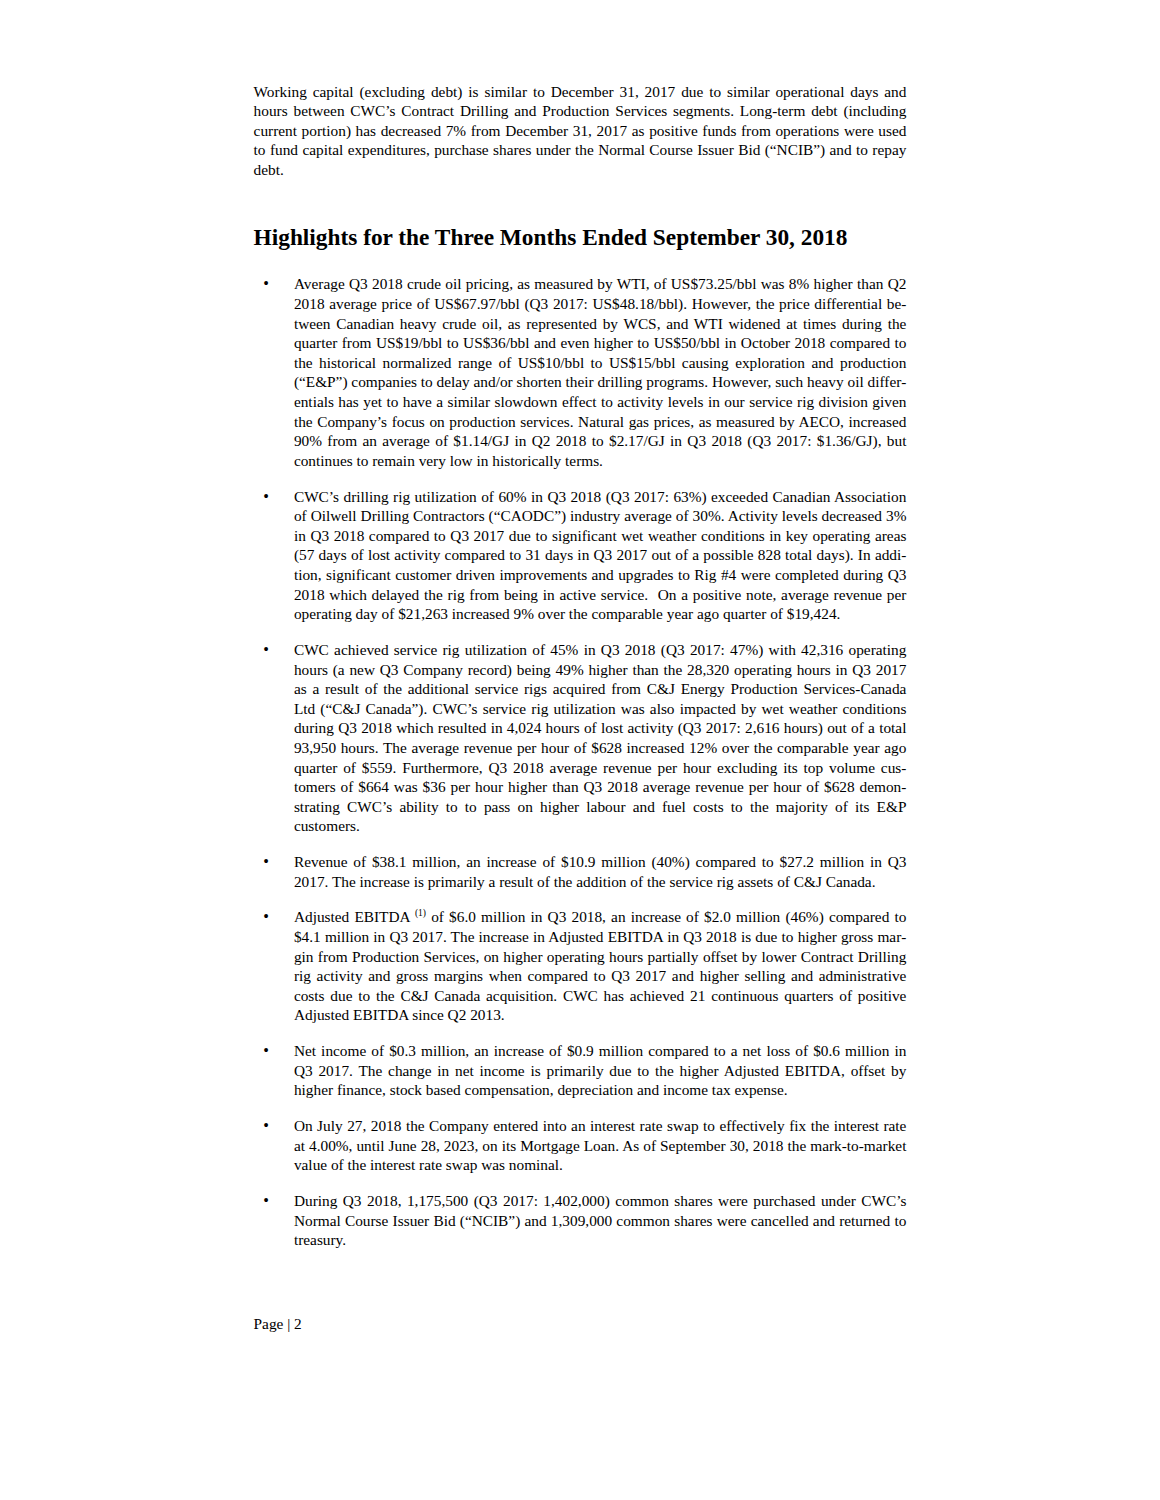Working capital (excluding debt) is similar to December 31, 2017 due to similar operational days and hours between CWC’s Contract Drilling and Production Services segments. Long-term debt (including current portion) has decreased 7% from December 31, 2017 as positive funds from operations were used to fund capital expenditures, purchase shares under the Normal Course Issuer Bid (“NCIB”) and to repay debt.
Highlights for the Three Months Ended September 30, 2018
Average Q3 2018 crude oil pricing, as measured by WTI, of US$73.25/bbl was 8% higher than Q2 2018 average price of US$67.97/bbl (Q3 2017: US$48.18/bbl). However, the price differential between Canadian heavy crude oil, as represented by WCS, and WTI widened at times during the quarter from US$19/bbl to US$36/bbl and even higher to US$50/bbl in October 2018 compared to the historical normalized range of US$10/bbl to US$15/bbl causing exploration and production (“E&P”) companies to delay and/or shorten their drilling programs. However, such heavy oil differentials has yet to have a similar slowdown effect to activity levels in our service rig division given the Company’s focus on production services. Natural gas prices, as measured by AECO, increased 90% from an average of $1.14/GJ in Q2 2018 to $2.17/GJ in Q3 2018 (Q3 2017: $1.36/GJ), but continues to remain very low in historically terms.
CWC’s drilling rig utilization of 60% in Q3 2018 (Q3 2017: 63%) exceeded Canadian Association of Oilwell Drilling Contractors (“CAODC”) industry average of 30%. Activity levels decreased 3% in Q3 2018 compared to Q3 2017 due to significant wet weather conditions in key operating areas (57 days of lost activity compared to 31 days in Q3 2017 out of a possible 828 total days). In addition, significant customer driven improvements and upgrades to Rig #4 were completed during Q3 2018 which delayed the rig from being in active service. On a positive note, average revenue per operating day of $21,263 increased 9% over the comparable year ago quarter of $19,424.
CWC achieved service rig utilization of 45% in Q3 2018 (Q3 2017: 47%) with 42,316 operating hours (a new Q3 Company record) being 49% higher than the 28,320 operating hours in Q3 2017 as a result of the additional service rigs acquired from C&J Energy Production Services-Canada Ltd (“C&J Canada”). CWC’s service rig utilization was also impacted by wet weather conditions during Q3 2018 which resulted in 4,024 hours of lost activity (Q3 2017: 2,616 hours) out of a total 93,950 hours. The average revenue per hour of $628 increased 12% over the comparable year ago quarter of $559. Furthermore, Q3 2018 average revenue per hour excluding its top volume customers of $664 was $36 per hour higher than Q3 2018 average revenue per hour of $628 demonstrating CWC’s ability to to pass on higher labour and fuel costs to the majority of its E&P customers.
Revenue of $38.1 million, an increase of $10.9 million (40%) compared to $27.2 million in Q3 2017. The increase is primarily a result of the addition of the service rig assets of C&J Canada.
Adjusted EBITDA (1) of $6.0 million in Q3 2018, an increase of $2.0 million (46%) compared to $4.1 million in Q3 2017. The increase in Adjusted EBITDA in Q3 2018 is due to higher gross margin from Production Services, on higher operating hours partially offset by lower Contract Drilling rig activity and gross margins when compared to Q3 2017 and higher selling and administrative costs due to the C&J Canada acquisition. CWC has achieved 21 continuous quarters of positive Adjusted EBITDA since Q2 2013.
Net income of $0.3 million, an increase of $0.9 million compared to a net loss of $0.6 million in Q3 2017. The change in net income is primarily due to the higher Adjusted EBITDA, offset by higher finance, stock based compensation, depreciation and income tax expense.
On July 27, 2018 the Company entered into an interest rate swap to effectively fix the interest rate at 4.00%, until June 28, 2023, on its Mortgage Loan. As of September 30, 2018 the mark-to-market value of the interest rate swap was nominal.
During Q3 2018, 1,175,500 (Q3 2017: 1,402,000) common shares were purchased under CWC’s Normal Course Issuer Bid (“NCIB”) and 1,309,000 common shares were cancelled and returned to treasury.
Page | 2